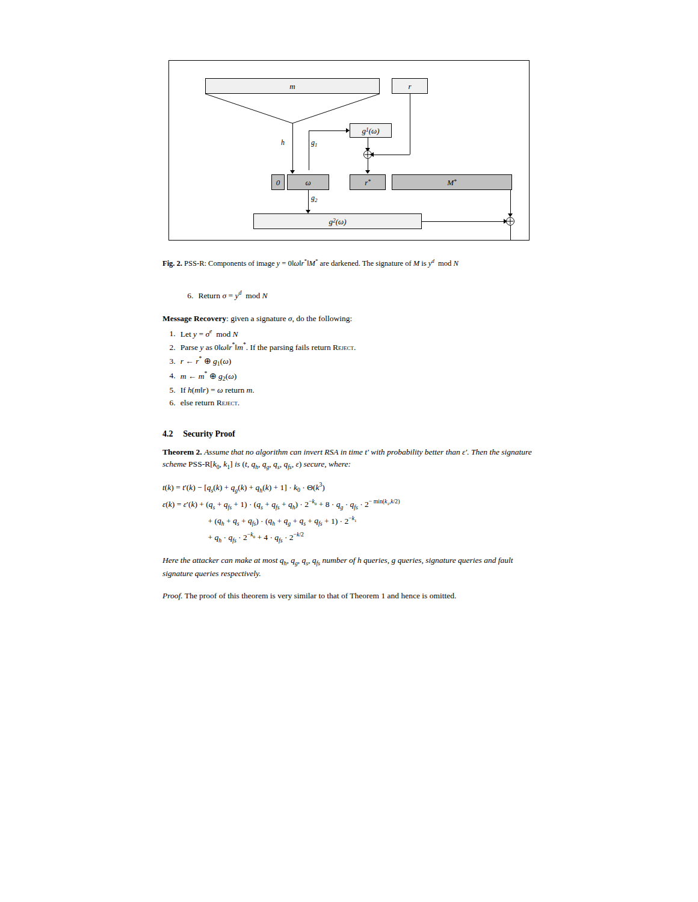m
r
g1(ω)
0
ω
r*
M*
g2(ω)
h
g1
g2
Fig. 2. PSS-R: Components of image y = 0‖ω‖r*‖M* are darkened. The signature of M is yd mod N
6. Return σ = yd mod N
Message Recovery: given a signature σ, do the following:
1. Let y = σe mod N
2. Parse y as 0‖ω‖r*‖m*. If the parsing fails return Reject.
3. r ← r* ⊕ g1(ω)
4. m ← m* ⊕ g2(ω)
5. If h(m‖r) = ω return m.
6. else return Reject.
4.2 Security Proof
Theorem 2. Assume that no algorithm can invert RSA in time t′ with probability better than ε′. Then the signature scheme PSS-R[k0, k1] is (t, qh, qg, qs, qfs, ε) secure, where:
t(k) = t′(k) − [qs(k) + qg(k) + qh(k) + 1] · k0 · Θ(k3)
ε(k) = ε′(k) + (qs + qfs + 1) · (qs + qfs + qh) · 2−k0 + 8 · qg · qfs · 2− min(k1,k/2)
+ (qh + qs + qfs) · (qh + qg + qs + qfs + 1) · 2−k1
+ qh · qfs · 2−k0 + 4 · qfs · 2−k/2
Here the attacker can make at most qh, qg, qs, qfs number of h queries, g queries, signature queries and fault signature queries respectively.
Proof. The proof of this theorem is very similar to that of Theorem 1 and hence is omitted.